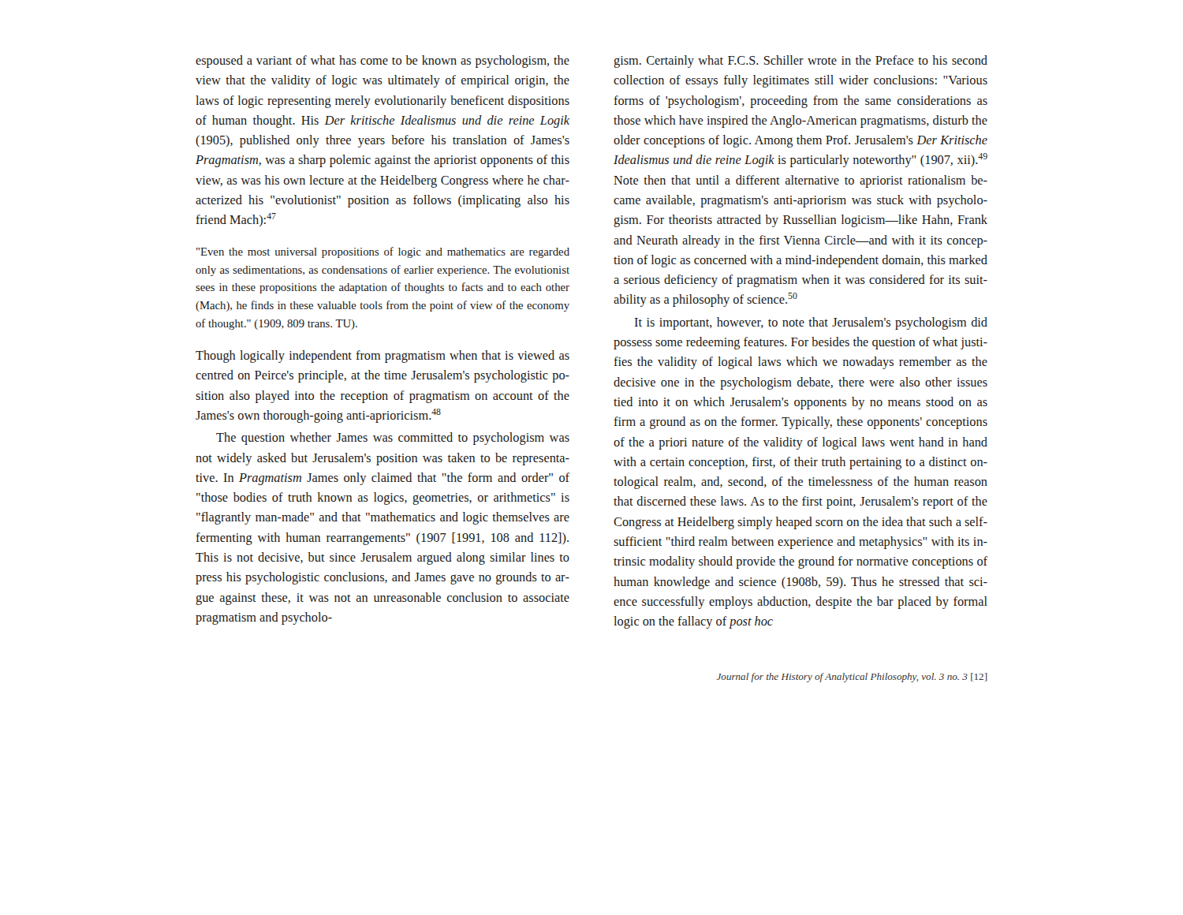espoused a variant of what has come to be known as psychologism, the view that the validity of logic was ultimately of empirical origin, the laws of logic representing merely evolutionarily beneficent dispositions of human thought. His Der kritische Idealismus und die reine Logik (1905), published only three years before his translation of James's Pragmatism, was a sharp polemic against the apriorist opponents of this view, as was his own lecture at the Heidelberg Congress where he characterized his "evolutionist" position as follows (implicating also his friend Mach):47
"Even the most universal propositions of logic and mathematics are regarded only as sedimentations, as condensations of earlier experience. The evolutionist sees in these propositions the adaptation of thoughts to facts and to each other (Mach), he finds in these valuable tools from the point of view of the economy of thought." (1909, 809 trans. TU).
Though logically independent from pragmatism when that is viewed as centred on Peirce's principle, at the time Jerusalem's psychologistic position also played into the reception of pragmatism on account of the James's own thorough-going anti-aprioricism.48
The question whether James was committed to psychologism was not widely asked but Jerusalem's position was taken to be representative. In Pragmatism James only claimed that "the form and order" of "those bodies of truth known as logics, geometries, or arithmetics" is "flagrantly man-made" and that "mathematics and logic themselves are fermenting with human rearrangements" (1907 [1991, 108 and 112]). This is not decisive, but since Jerusalem argued along similar lines to press his psychologistic conclusions, and James gave no grounds to argue against these, it was not an unreasonable conclusion to associate pragmatism and psycholo-
gism. Certainly what F.C.S. Schiller wrote in the Preface to his second collection of essays fully legitimates still wider conclusions: "Various forms of 'psychologism', proceeding from the same considerations as those which have inspired the Anglo-American pragmatisms, disturb the older conceptions of logic. Among them Prof. Jerusalem's Der Kritische Idealismus und die reine Logik is particularly noteworthy" (1907, xii).49 Note then that until a different alternative to apriorist rationalism became available, pragmatism's anti-apriorism was stuck with psychologism. For theorists attracted by Russellian logicism—like Hahn, Frank and Neurath already in the first Vienna Circle—and with it its conception of logic as concerned with a mind-independent domain, this marked a serious deficiency of pragmatism when it was considered for its suitability as a philosophy of science.50
It is important, however, to note that Jerusalem's psychologism did possess some redeeming features. For besides the question of what justifies the validity of logical laws which we nowadays remember as the decisive one in the psychologism debate, there were also other issues tied into it on which Jerusalem's opponents by no means stood on as firm a ground as on the former. Typically, these opponents' conceptions of the a priori nature of the validity of logical laws went hand in hand with a certain conception, first, of their truth pertaining to a distinct ontological realm, and, second, of the timelessness of the human reason that discerned these laws. As to the first point, Jerusalem's report of the Congress at Heidelberg simply heaped scorn on the idea that such a self-sufficient "third realm between experience and metaphysics" with its intrinsic modality should provide the ground for normative conceptions of human knowledge and science (1908b, 59). Thus he stressed that science successfully employs abduction, despite the bar placed by formal logic on the fallacy of post hoc
Journal for the History of Analytical Philosophy, vol. 3 no. 3 [12]